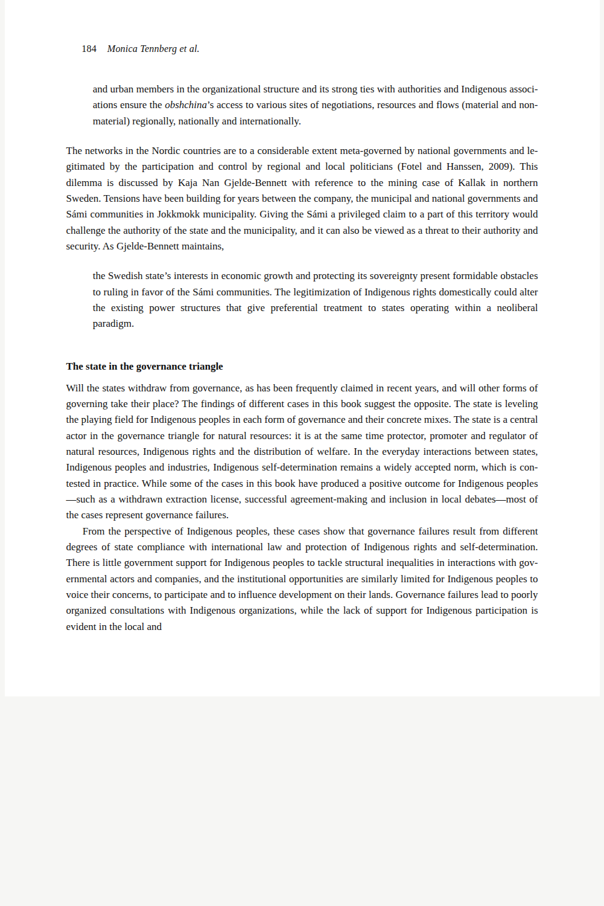184 Monica Tennberg et al.
and urban members in the organizational structure and its strong ties with authorities and Indigenous associations ensure the obshchina’s access to various sites of negotiations, resources and flows (material and nonmaterial) regionally, nationally and internationally.
The networks in the Nordic countries are to a considerable extent meta-governed by national governments and legitimated by the participation and control by regional and local politicians (Fotel and Hanssen, 2009). This dilemma is discussed by Kaja Nan Gjelde-Bennett with reference to the mining case of Kallak in northern Sweden. Tensions have been building for years between the company, the municipal and national governments and Sámi communities in Jokkmokk municipality. Giving the Sámi a privileged claim to a part of this territory would challenge the authority of the state and the municipality, and it can also be viewed as a threat to their authority and security. As Gjelde-Bennett maintains,
the Swedish state’s interests in economic growth and protecting its sovereignty present formidable obstacles to ruling in favor of the Sámi communities. The legitimization of Indigenous rights domestically could alter the existing power structures that give preferential treatment to states operating within a neoliberal paradigm.
The state in the governance triangle
Will the states withdraw from governance, as has been frequently claimed in recent years, and will other forms of governing take their place? The findings of different cases in this book suggest the opposite. The state is leveling the playing field for Indigenous peoples in each form of governance and their concrete mixes. The state is a central actor in the governance triangle for natural resources: it is at the same time protector, promoter and regulator of natural resources, Indigenous rights and the distribution of welfare. In the everyday interactions between states, Indigenous peoples and industries, Indigenous self-determination remains a widely accepted norm, which is contested in practice. While some of the cases in this book have produced a positive outcome for Indigenous peoples—such as a withdrawn extraction license, successful agreement-making and inclusion in local debates—most of the cases represent governance failures.
From the perspective of Indigenous peoples, these cases show that governance failures result from different degrees of state compliance with international law and protection of Indigenous rights and self-determination. There is little government support for Indigenous peoples to tackle structural inequalities in interactions with governmental actors and companies, and the institutional opportunities are similarly limited for Indigenous peoples to voice their concerns, to participate and to influence development on their lands. Governance failures lead to poorly organized consultations with Indigenous organizations, while the lack of support for Indigenous participation is evident in the local and